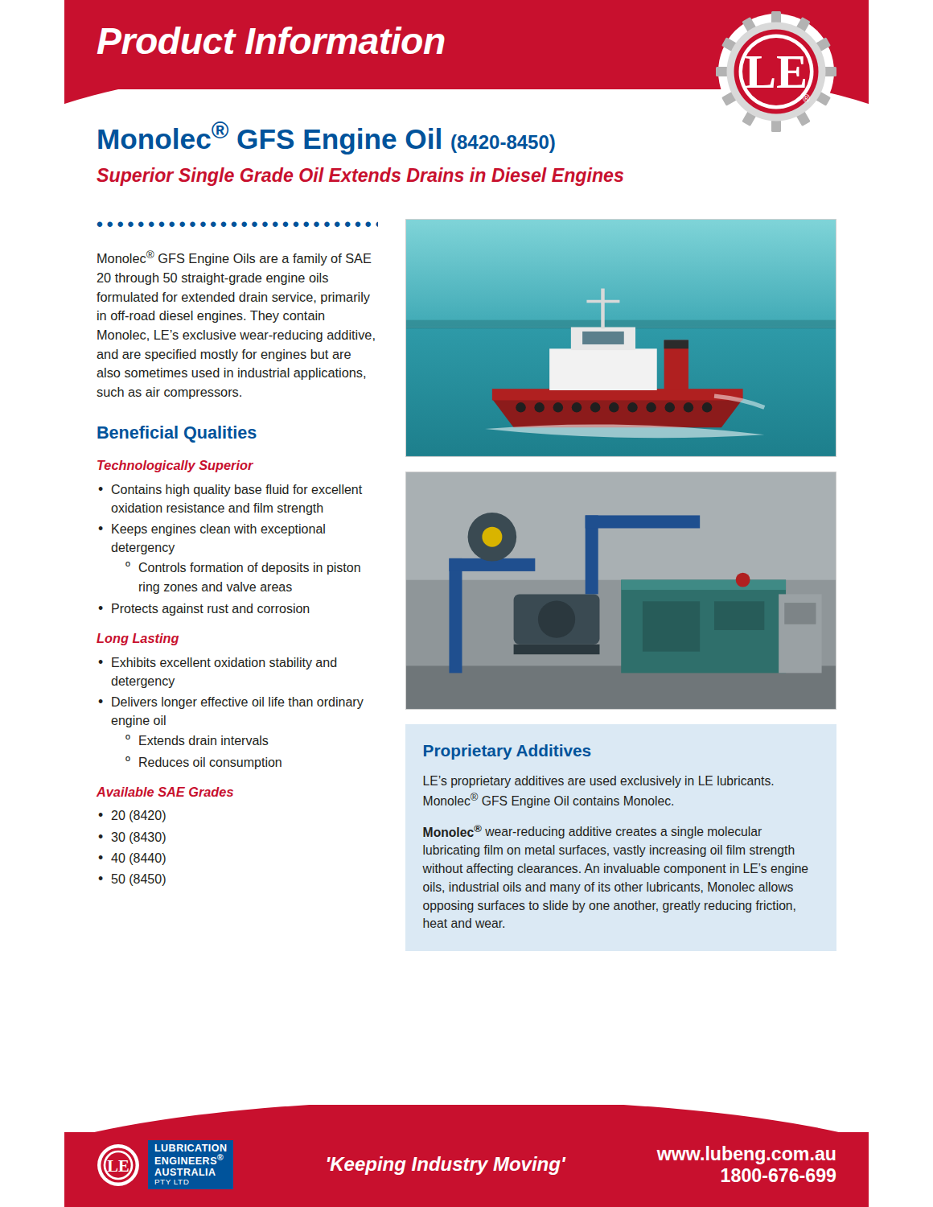Product Information
LE ®
Monolec® GFS Engine Oil (8420-8450)
Superior Single Grade Oil Extends Drains in Diesel Engines
••••••••••••••••••••••••••••••
Monolec® GFS Engine Oils are a family of SAE 20 through 50 straight-grade engine oils formulated for extended drain service, primarily in off-road diesel engines. They contain Monolec, LE’s exclusive wear-reducing additive, and are specified mostly for engines but are also sometimes used in industrial applications, such as air compressors.
Beneficial Qualities
Technologically Superior
Contains high quality base fluid for excellent oxidation resistance and film strength
Keeps engines clean with exceptional detergency
Controls formation of deposits in piston ring zones and valve areas
Protects against rust and corrosion
Long Lasting
Exhibits excellent oxidation stability and detergency
Delivers longer effective oil life than ordinary engine oil
Extends drain intervals
Reduces oil consumption
Available SAE Grades
20 (8420)
30 (8430)
40 (8440)
50 (8450)
Proprietary Additives
LE’s proprietary additives are used exclusively in LE lubricants. Monolec® GFS Engine Oil contains Monolec.
Monolec® wear-reducing additive creates a single molecular lubricating film on metal surfaces, vastly increasing oil film strength without affecting clearances. An invaluable component in LE’s engine oils, industrial oils and many of its other lubricants, Monolec allows opposing surfaces to slide by one another, greatly reducing friction, heat and wear.
LE
LUBRICATION ENGINEERS® AUSTRALIA PTY LTD
'Keeping Industry Moving'
www.lubeng.com.au
1800-676-699